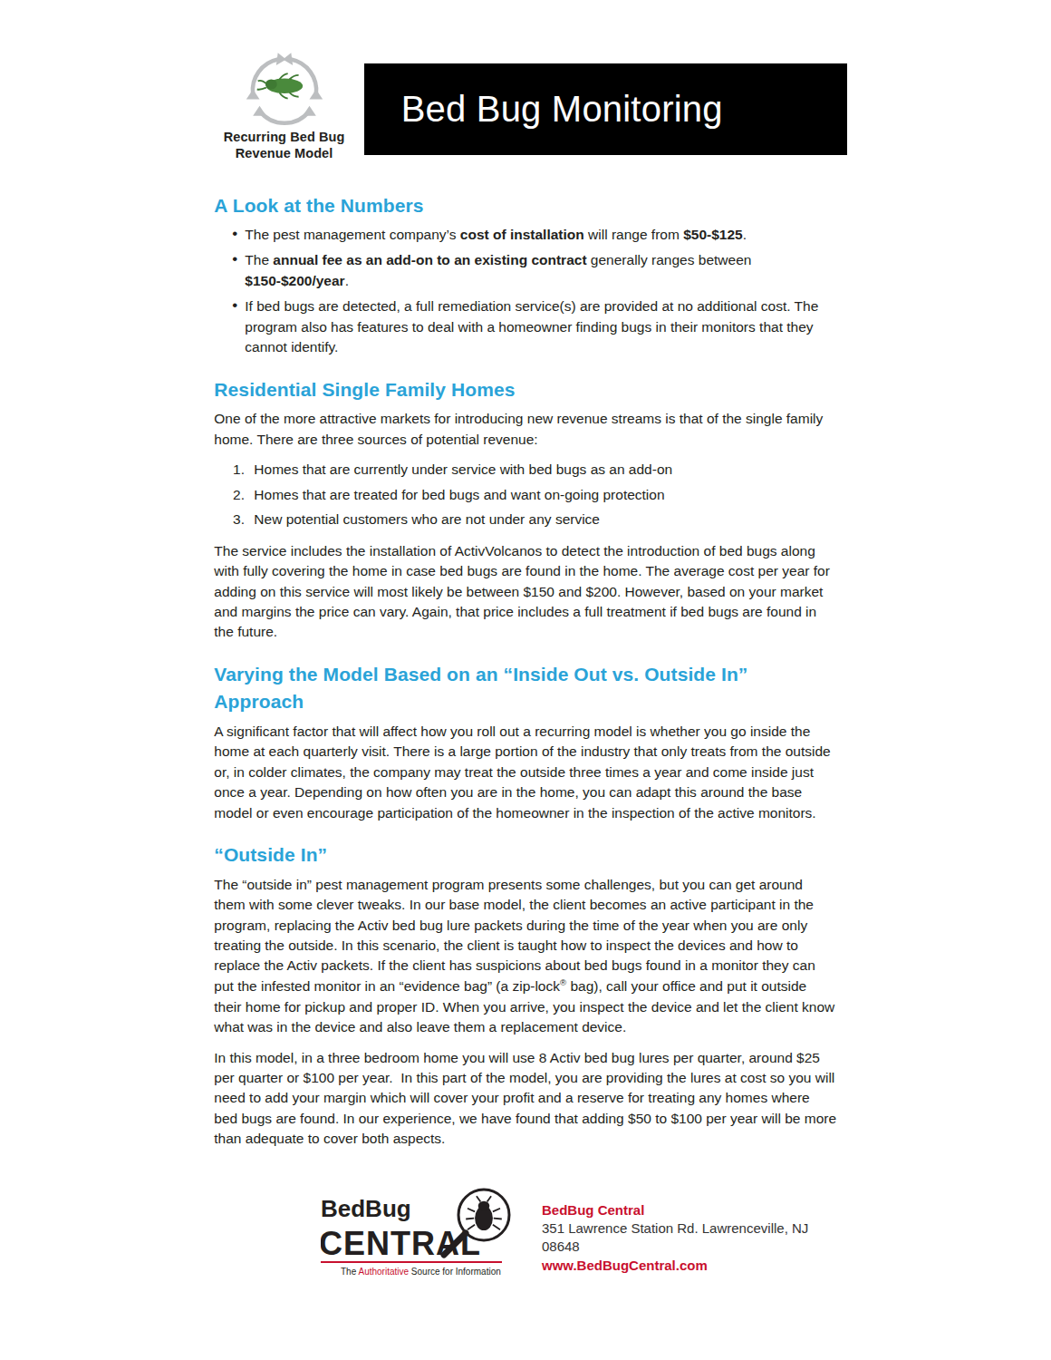Recurring Bed Bug
Revenue Model
Bed Bug Monitoring
A Look at the Numbers
The pest management company’s cost of installation will range from $50-$125.
The annual fee as an add-on to an existing contract generally ranges between $150-$200/year.
If bed bugs are detected, a full remediation service(s) are provided at no additional cost. The program also has features to deal with a homeowner finding bugs in their monitors that they cannot identify.
Residential Single Family Homes
One of the more attractive markets for introducing new revenue streams is that of the single family home. There are three sources of potential revenue:
Homes that are currently under service with bed bugs as an add-on
Homes that are treated for bed bugs and want on-going protection
New potential customers who are not under any service
The service includes the installation of ActivVolcanos to detect the introduction of bed bugs along with fully covering the home in case bed bugs are found in the home. The average cost per year for adding on this service will most likely be between $150 and $200. However, based on your market and margins the price can vary. Again, that price includes a full treatment if bed bugs are found in the future.
Varying the Model Based on an “Inside Out vs. Outside In” Approach
A significant factor that will affect how you roll out a recurring model is whether you go inside the home at each quarterly visit. There is a large portion of the industry that only treats from the outside or, in colder climates, the company may treat the outside three times a year and come inside just once a year. Depending on how often you are in the home, you can adapt this around the base model or even encourage participation of the homeowner in the inspection of the active monitors.
“Outside In”
The “outside in” pest management program presents some challenges, but you can get around them with some clever tweaks. In our base model, the client becomes an active participant in the program, replacing the Activ bed bug lure packets during the time of the year when you are only treating the outside. In this scenario, the client is taught how to inspect the devices and how to replace the Activ packets. If the client has suspicions about bed bugs found in a monitor they can put the infested monitor in an “evidence bag” (a zip-lock® bag), call your office and put it outside their home for pickup and proper ID. When you arrive, you inspect the device and let the client know what was in the device and also leave them a replacement device.
In this model, in a three bedroom home you will use 8 Activ bed bug lures per quarter, around $25 per quarter or $100 per year. In this part of the model, you are providing the lures at cost so you will need to add your margin which will cover your profit and a reserve for treating any homes where bed bugs are found. In our experience, we have found that adding $50 to $100 per year will be more than adequate to cover both aspects.
BedBug CENTRAL The Authoritative Source for Information
BedBug Central
351 Lawrence Station Rd. Lawrenceville, NJ 08648
www.BedBugCentral.com